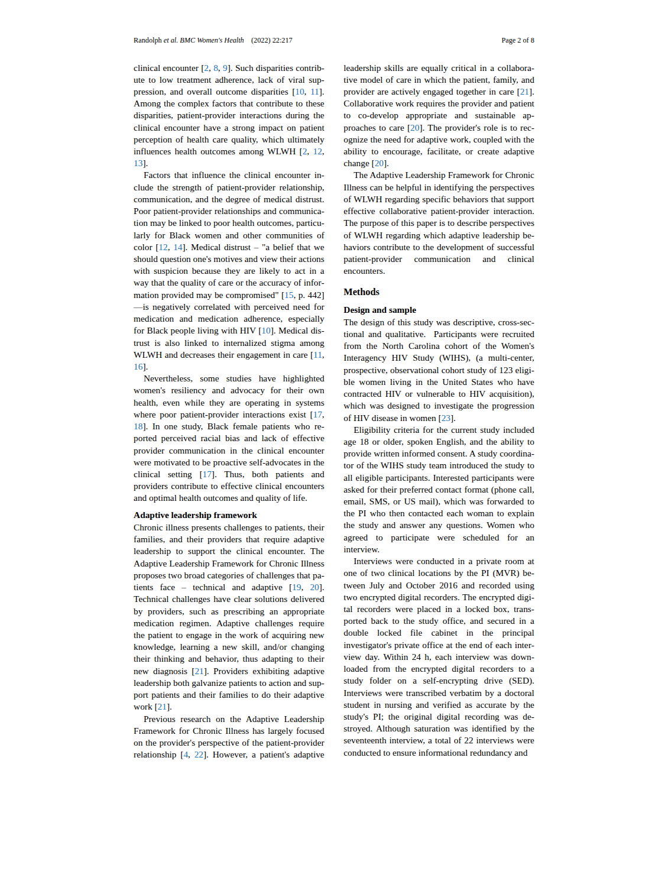Randolph et al. BMC Women's Health (2022) 22:217
Page 2 of 8
clinical encounter [2, 8, 9]. Such disparities contribute to low treatment adherence, lack of viral suppression, and overall outcome disparities [10, 11]. Among the complex factors that contribute to these disparities, patient-provider interactions during the clinical encounter have a strong impact on patient perception of health care quality, which ultimately influences health outcomes among WLWH [2, 12, 13].
Factors that influence the clinical encounter include the strength of patient-provider relationship, communication, and the degree of medical distrust. Poor patient-provider relationships and communication may be linked to poor health outcomes, particularly for Black women and other communities of color [12, 14]. Medical distrust – "a belief that we should question one's motives and view their actions with suspicion because they are likely to act in a way that the quality of care or the accuracy of information provided may be compromised" [15, p. 442]—is negatively correlated with perceived need for medication and medication adherence, especially for Black people living with HIV [10]. Medical distrust is also linked to internalized stigma among WLWH and decreases their engagement in care [11, 16].
Nevertheless, some studies have highlighted women's resiliency and advocacy for their own health, even while they are operating in systems where poor patient-provider interactions exist [17, 18]. In one study, Black female patients who reported perceived racial bias and lack of effective provider communication in the clinical encounter were motivated to be proactive self-advocates in the clinical setting [17]. Thus, both patients and providers contribute to effective clinical encounters and optimal health outcomes and quality of life.
Adaptive leadership framework
Chronic illness presents challenges to patients, their families, and their providers that require adaptive leadership to support the clinical encounter. The Adaptive Leadership Framework for Chronic Illness proposes two broad categories of challenges that patients face – technical and adaptive [19, 20]. Technical challenges have clear solutions delivered by providers, such as prescribing an appropriate medication regimen. Adaptive challenges require the patient to engage in the work of acquiring new knowledge, learning a new skill, and/or changing their thinking and behavior, thus adapting to their new diagnosis [21]. Providers exhibiting adaptive leadership both galvanize patients to action and support patients and their families to do their adaptive work [21].
Previous research on the Adaptive Leadership Framework for Chronic Illness has largely focused on the provider's perspective of the patient-provider relationship [4, 22]. However, a patient's adaptive leadership skills are equally critical in a collaborative model of care in which the patient, family, and provider are actively engaged together in care [21]. Collaborative work requires the provider and patient to co-develop appropriate and sustainable approaches to care [20]. The provider's role is to recognize the need for adaptive work, coupled with the ability to encourage, facilitate, or create adaptive change [20].
The Adaptive Leadership Framework for Chronic Illness can be helpful in identifying the perspectives of WLWH regarding specific behaviors that support effective collaborative patient-provider interaction. The purpose of this paper is to describe perspectives of WLWH regarding which adaptive leadership behaviors contribute to the development of successful patient-provider communication and clinical encounters.
Methods
Design and sample
The design of this study was descriptive, cross-sectional and qualitative. Participants were recruited from the North Carolina cohort of the Women's Interagency HIV Study (WIHS), (a multi-center, prospective, observational cohort study of 123 eligible women living in the United States who have contracted HIV or vulnerable to HIV acquisition), which was designed to investigate the progression of HIV disease in women [23].
Eligibility criteria for the current study included age 18 or older, spoken English, and the ability to provide written informed consent. A study coordinator of the WIHS study team introduced the study to all eligible participants. Interested participants were asked for their preferred contact format (phone call, email, SMS, or US mail), which was forwarded to the PI who then contacted each woman to explain the study and answer any questions. Women who agreed to participate were scheduled for an interview.
Interviews were conducted in a private room at one of two clinical locations by the PI (MVR) between July and October 2016 and recorded using two encrypted digital recorders. The encrypted digital recorders were placed in a locked box, transported back to the study office, and secured in a double locked file cabinet in the principal investigator's private office at the end of each interview day. Within 24 h, each interview was downloaded from the encrypted digital recorders to a study folder on a self-encrypting drive (SED). Interviews were transcribed verbatim by a doctoral student in nursing and verified as accurate by the study's PI; the original digital recording was destroyed. Although saturation was identified by the seventeenth interview, a total of 22 interviews were conducted to ensure informational redundancy and